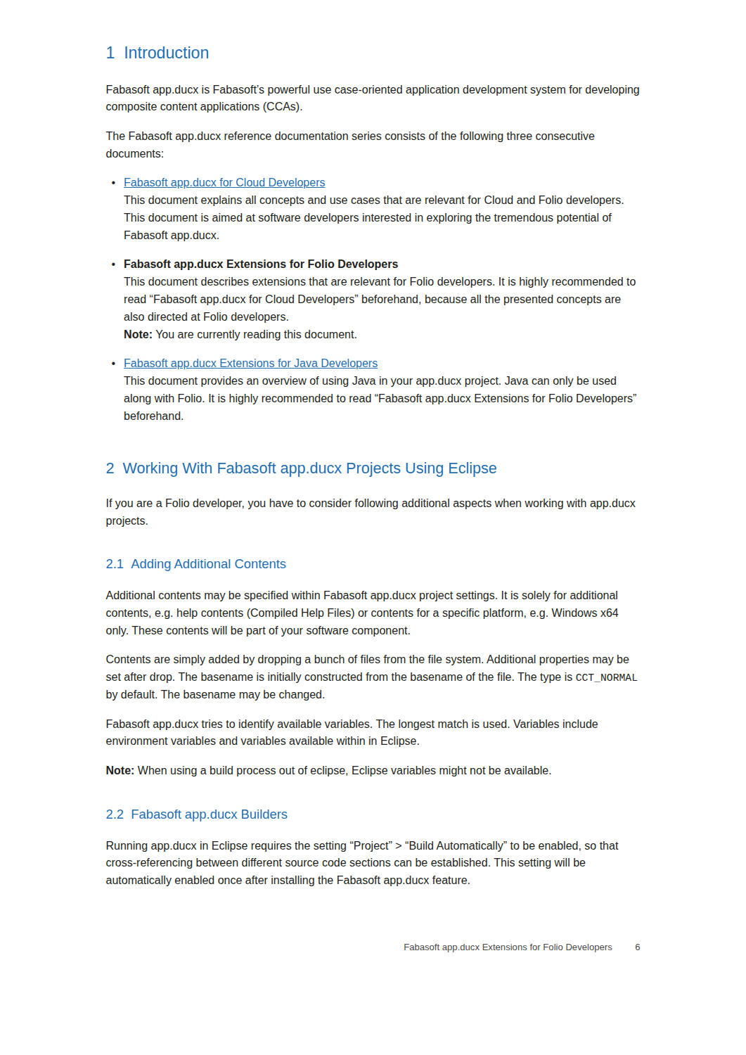1 Introduction
Fabasoft app.ducx is Fabasoft’s powerful use case-oriented application development system for developing composite content applications (CCAs).
The Fabasoft app.ducx reference documentation series consists of the following three consecutive documents:
Fabasoft app.ducx for Cloud Developers
This document explains all concepts and use cases that are relevant for Cloud and Folio developers. This document is aimed at software developers interested in exploring the tremendous potential of Fabasoft app.ducx.
Fabasoft app.ducx Extensions for Folio Developers
This document describes extensions that are relevant for Folio developers. It is highly recommended to read “Fabasoft app.ducx for Cloud Developers” beforehand, because all the presented concepts are also directed at Folio developers.
Note: You are currently reading this document.
Fabasoft app.ducx Extensions for Java Developers
This document provides an overview of using Java in your app.ducx project. Java can only be used along with Folio. It is highly recommended to read “Fabasoft app.ducx Extensions for Folio Developers” beforehand.
2 Working With Fabasoft app.ducx Projects Using Eclipse
If you are a Folio developer, you have to consider following additional aspects when working with app.ducx projects.
2.1 Adding Additional Contents
Additional contents may be specified within Fabasoft app.ducx project settings. It is solely for additional contents, e.g. help contents (Compiled Help Files) or contents for a specific platform, e.g. Windows x64 only. These contents will be part of your software component.
Contents are simply added by dropping a bunch of files from the file system. Additional properties may be set after drop. The basename is initially constructed from the basename of the file. The type is CCT_NORMAL by default. The basename may be changed.
Fabasoft app.ducx tries to identify available variables. The longest match is used. Variables include environment variables and variables available within in Eclipse.
Note: When using a build process out of eclipse, Eclipse variables might not be available.
2.2 Fabasoft app.ducx Builders
Running app.ducx in Eclipse requires the setting “Project” > “Build Automatically” to be enabled, so that cross-referencing between different source code sections can be established. This setting will be automatically enabled once after installing the Fabasoft app.ducx feature.
Fabasoft app.ducx Extensions for Folio Developers 6